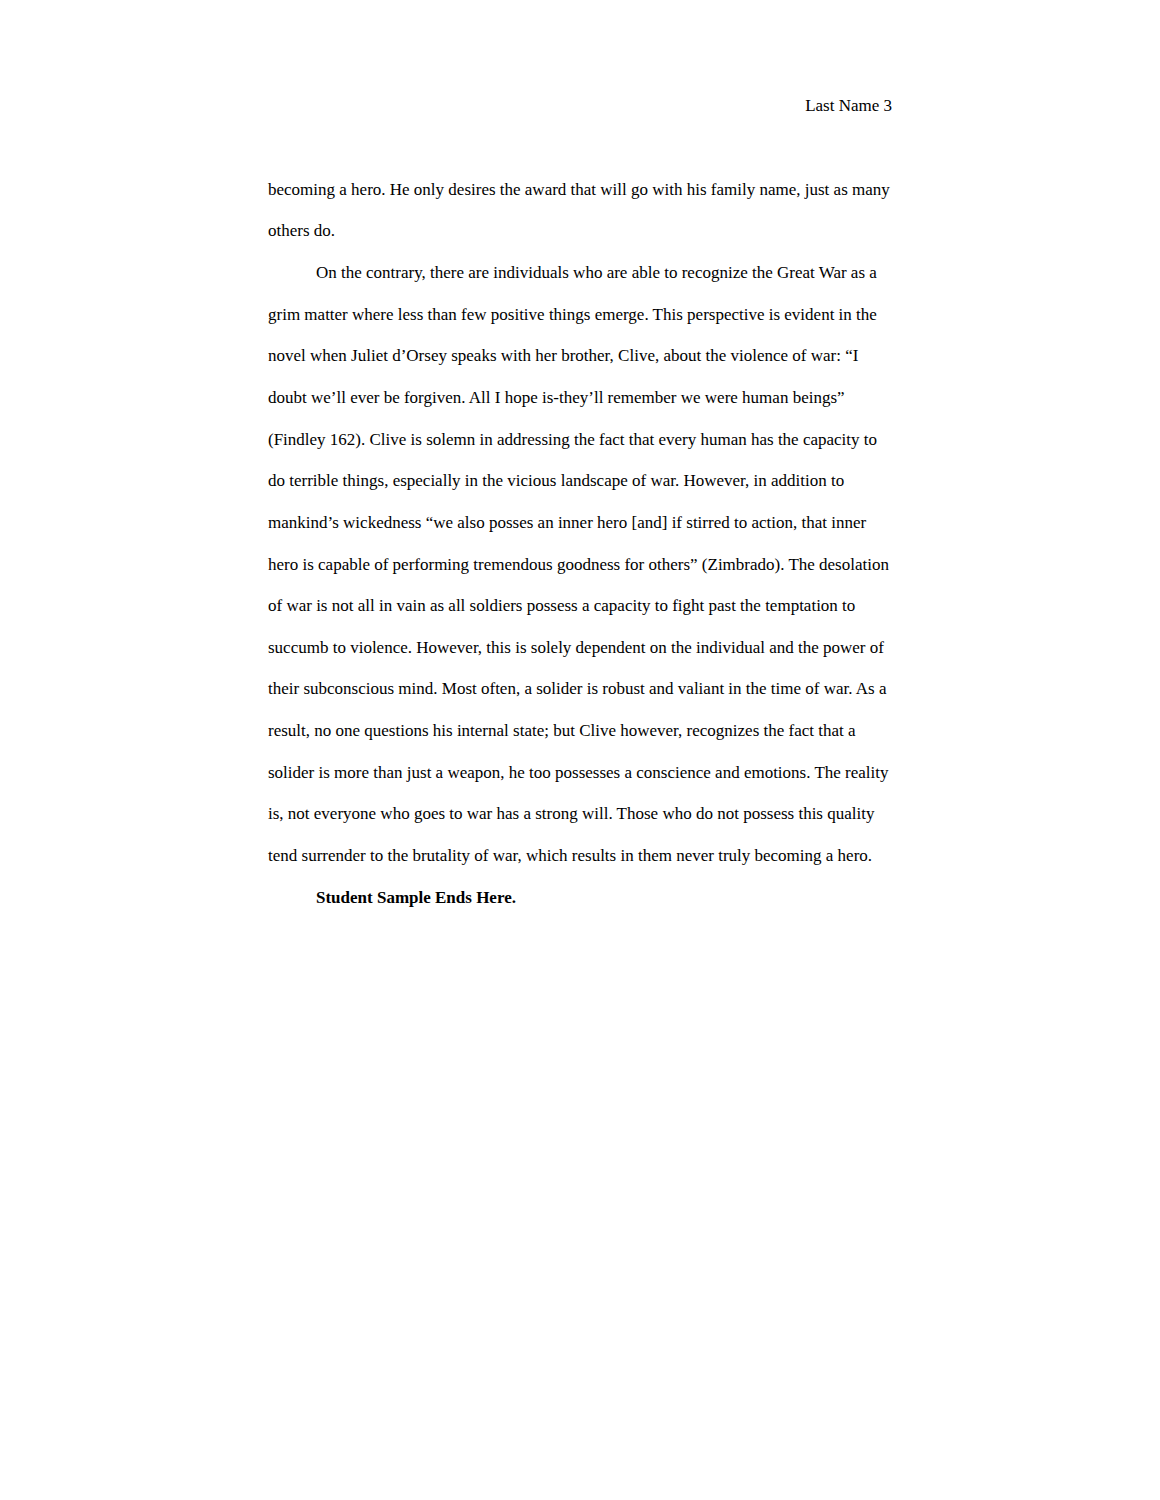Last Name 3
becoming a hero. He only desires the award that will go with his family name, just as many others do.
On the contrary, there are individuals who are able to recognize the Great War as a grim matter where less than few positive things emerge. This perspective is evident in the novel when Juliet d’Orsey speaks with her brother, Clive, about the violence of war: “I doubt we’ll ever be forgiven. All I hope is-they’ll remember we were human beings” (Findley 162). Clive is solemn in addressing the fact that every human has the capacity to do terrible things, especially in the vicious landscape of war. However, in addition to mankind’s wickedness “we also posses an inner hero [and] if stirred to action, that inner hero is capable of performing tremendous goodness for others” (Zimbrado). The desolation of war is not all in vain as all soldiers possess a capacity to fight past the temptation to succumb to violence. However, this is solely dependent on the individual and the power of their subconscious mind. Most often, a solider is robust and valiant in the time of war. As a result, no one questions his internal state; but Clive however, recognizes the fact that a solider is more than just a weapon, he too possesses a conscience and emotions. The reality is, not everyone who goes to war has a strong will. Those who do not possess this quality tend surrender to the brutality of war, which results in them never truly becoming a hero.
Student Sample Ends Here.